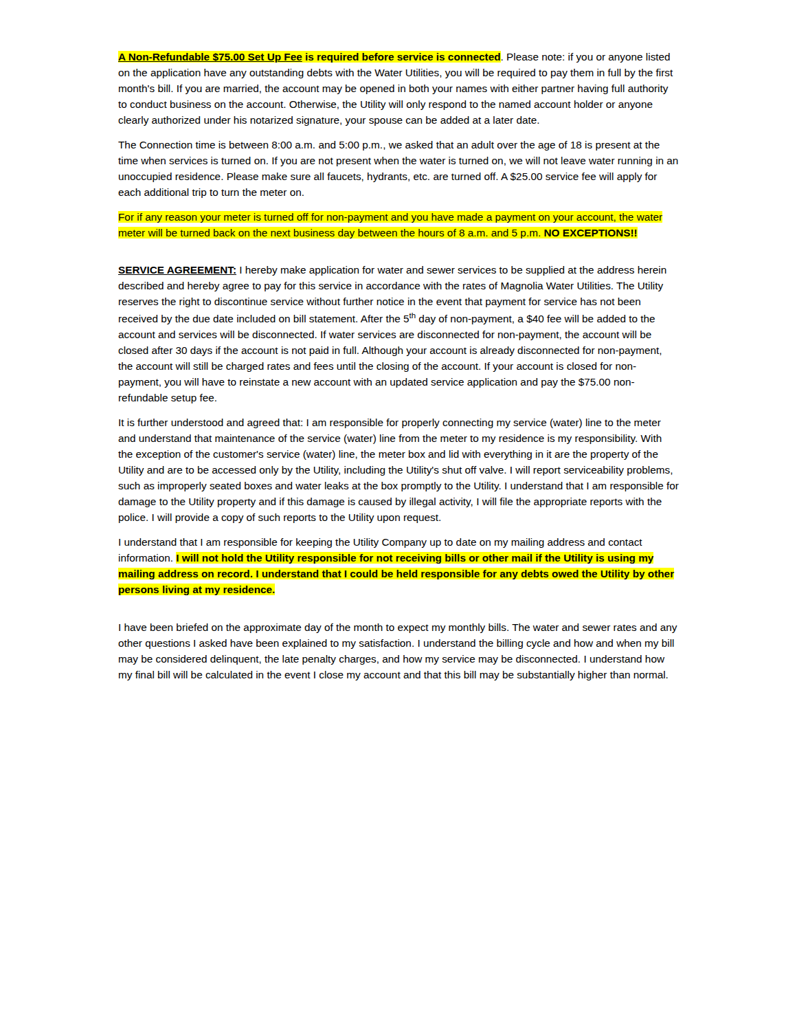A Non-Refundable $75.00 Set Up Fee is required before service is connected. Please note: if you or anyone listed on the application have any outstanding debts with the Water Utilities, you will be required to pay them in full by the first month's bill. If you are married, the account may be opened in both your names with either partner having full authority to conduct business on the account. Otherwise, the Utility will only respond to the named account holder or anyone clearly authorized under his notarized signature, your spouse can be added at a later date.
The Connection time is between 8:00 a.m. and 5:00 p.m., we asked that an adult over the age of 18 is present at the time when services is turned on. If you are not present when the water is turned on, we will not leave water running in an unoccupied residence. Please make sure all faucets, hydrants, etc. are turned off. A $25.00 service fee will apply for each additional trip to turn the meter on.
For if any reason your meter is turned off for non-payment and you have made a payment on your account, the water meter will be turned back on the next business day between the hours of 8 a.m. and 5 p.m. NO EXCEPTIONS!!
SERVICE AGREEMENT: I hereby make application for water and sewer services to be supplied at the address herein described and hereby agree to pay for this service in accordance with the rates of Magnolia Water Utilities. The Utility reserves the right to discontinue service without further notice in the event that payment for service has not been received by the due date included on bill statement. After the 5th day of non-payment, a $40 fee will be added to the account and services will be disconnected. If water services are disconnected for non-payment, the account will be closed after 30 days if the account is not paid in full. Although your account is already disconnected for non-payment, the account will still be charged rates and fees until the closing of the account. If your account is closed for non-payment, you will have to reinstate a new account with an updated service application and pay the $75.00 non-refundable setup fee.
It is further understood and agreed that: I am responsible for properly connecting my service (water) line to the meter and understand that maintenance of the service (water) line from the meter to my residence is my responsibility. With the exception of the customer's service (water) line, the meter box and lid with everything in it are the property of the Utility and are to be accessed only by the Utility, including the Utility's shut off valve. I will report serviceability problems, such as improperly seated boxes and water leaks at the box promptly to the Utility. I understand that I am responsible for damage to the Utility property and if this damage is caused by illegal activity, I will file the appropriate reports with the police. I will provide a copy of such reports to the Utility upon request.
I understand that I am responsible for keeping the Utility Company up to date on my mailing address and contact information. I will not hold the Utility responsible for not receiving bills or other mail if the Utility is using my mailing address on record. I understand that I could be held responsible for any debts owed the Utility by other persons living at my residence.
I have been briefed on the approximate day of the month to expect my monthly bills. The water and sewer rates and any other questions I asked have been explained to my satisfaction. I understand the billing cycle and how and when my bill may be considered delinquent, the late penalty charges, and how my service may be disconnected. I understand how my final bill will be calculated in the event I close my account and that this bill may be substantially higher than normal.